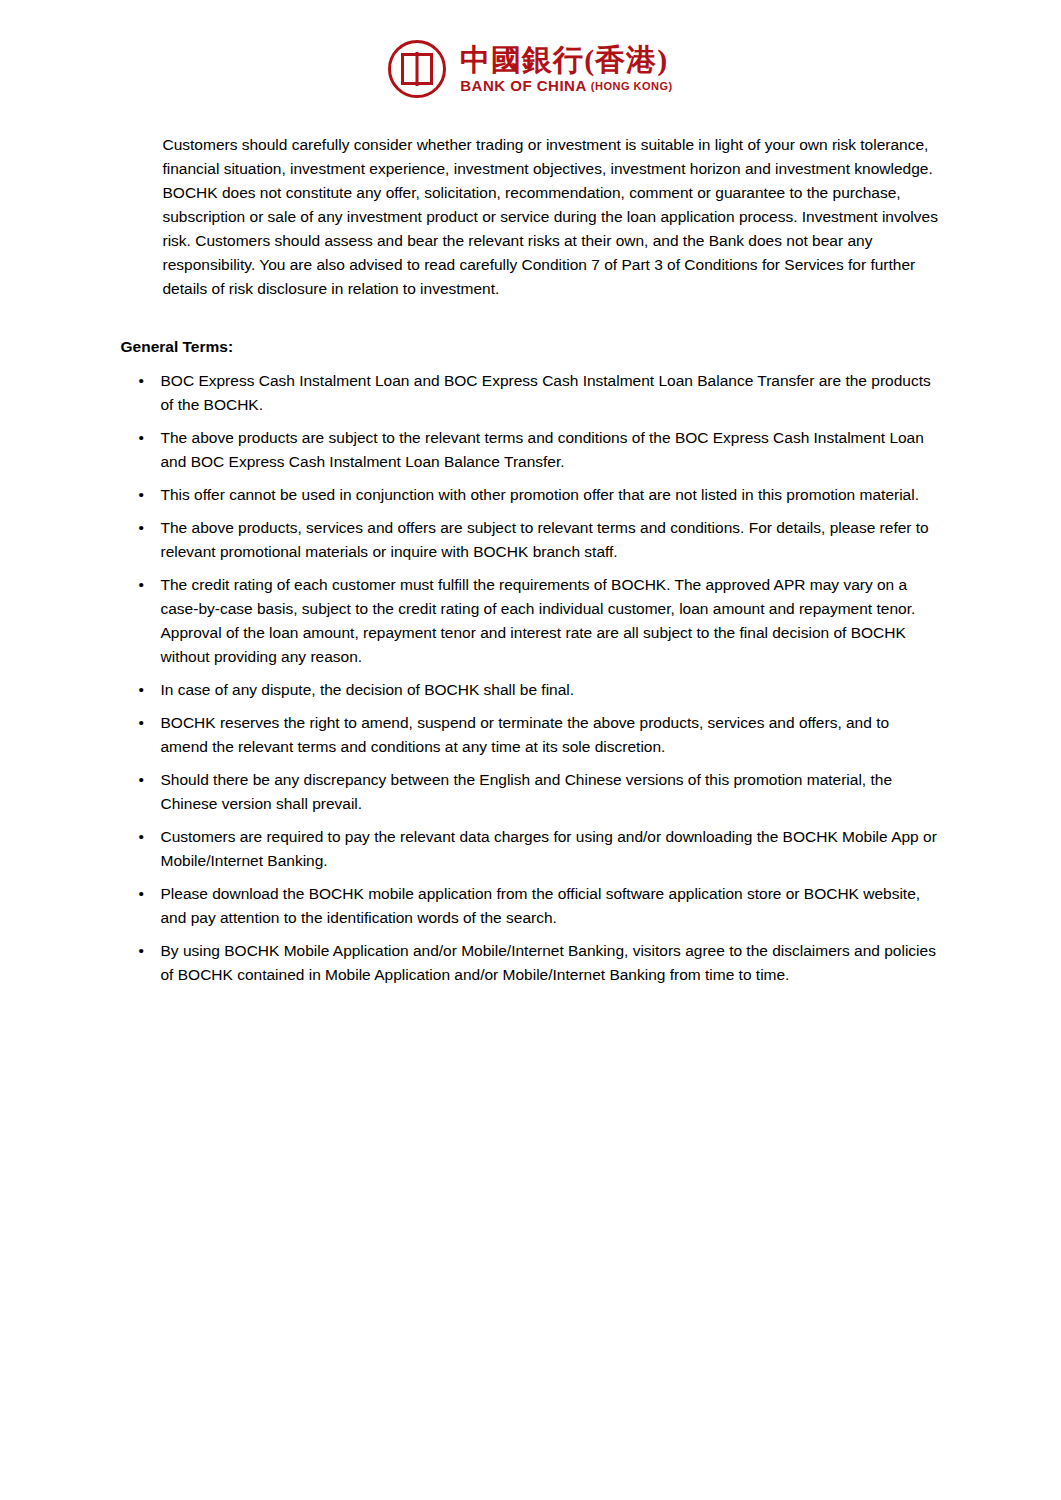中國銀行(香港)
BANK OF CHINA (HONG KONG)
Customers should carefully consider whether trading or investment is suitable in light of your own risk tolerance, financial situation, investment experience, investment objectives, investment horizon and investment knowledge. BOCHK does not constitute any offer, solicitation, recommendation, comment or guarantee to the purchase, subscription or sale of any investment product or service during the loan application process. Investment involves risk. Customers should assess and bear the relevant risks at their own, and the Bank does not bear any responsibility. You are also advised to read carefully Condition 7 of Part 3 of Conditions for Services for further details of risk disclosure in relation to investment.
General Terms:
BOC Express Cash Instalment Loan and BOC Express Cash Instalment Loan Balance Transfer are the products of the BOCHK.
The above products are subject to the relevant terms and conditions of the BOC Express Cash Instalment Loan and BOC Express Cash Instalment Loan Balance Transfer.
This offer cannot be used in conjunction with other promotion offer that are not listed in this promotion material.
The above products, services and offers are subject to relevant terms and conditions. For details, please refer to relevant promotional materials or inquire with BOCHK branch staff.
The credit rating of each customer must fulfill the requirements of BOCHK. The approved APR may vary on a case-by-case basis, subject to the credit rating of each individual customer, loan amount and repayment tenor. Approval of the loan amount, repayment tenor and interest rate are all subject to the final decision of BOCHK without providing any reason.
In case of any dispute, the decision of BOCHK shall be final.
BOCHK reserves the right to amend, suspend or terminate the above products, services and offers, and to amend the relevant terms and conditions at any time at its sole discretion.
Should there be any discrepancy between the English and Chinese versions of this promotion material, the Chinese version shall prevail.
Customers are required to pay the relevant data charges for using and/or downloading the BOCHK Mobile App or Mobile/Internet Banking.
Please download the BOCHK mobile application from the official software application store or BOCHK website, and pay attention to the identification words of the search.
By using BOCHK Mobile Application and/or Mobile/Internet Banking, visitors agree to the disclaimers and policies of BOCHK contained in Mobile Application and/or Mobile/Internet Banking from time to time.